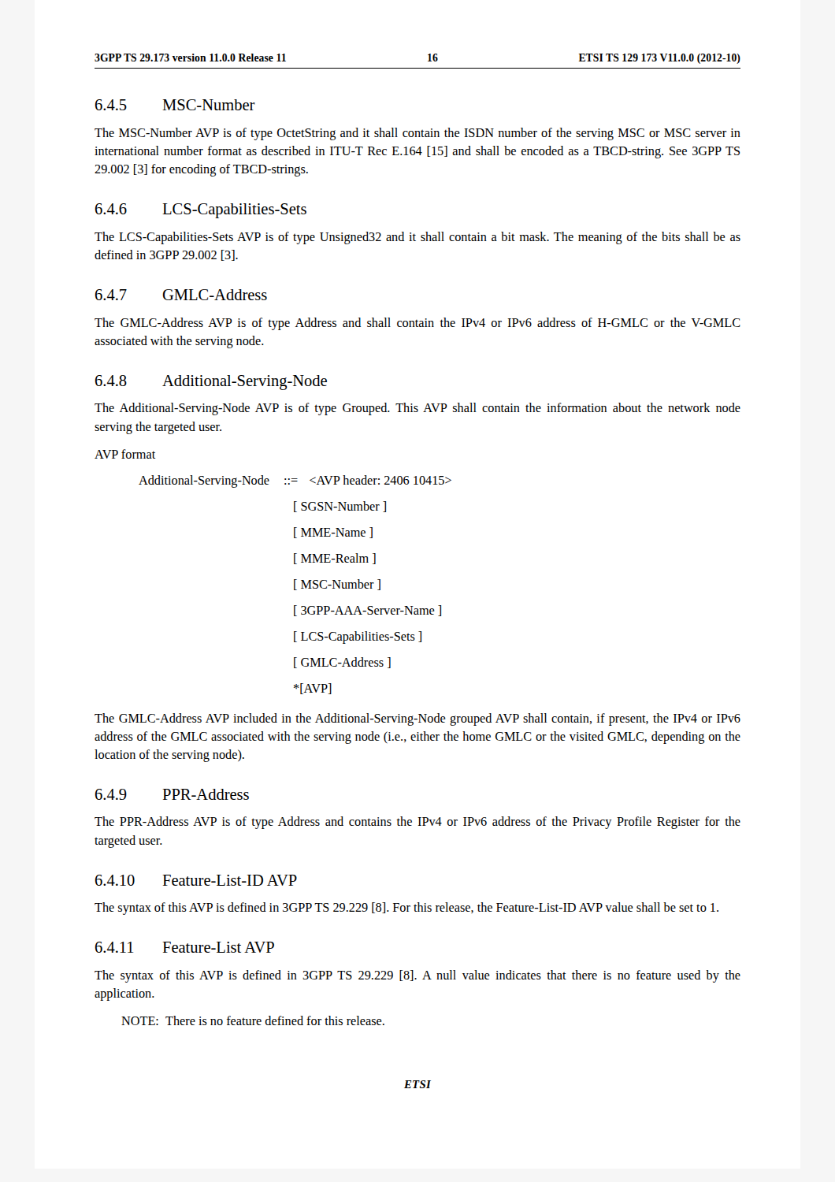3GPP TS 29.173 version 11.0.0 Release 11 16 ETSI TS 129 173 V11.0.0 (2012-10)
6.4.5 MSC-Number
The MSC-Number AVP is of type OctetString and it shall contain the ISDN number of the serving MSC or MSC server in international number format as described in ITU-T Rec E.164 [15] and shall be encoded as a TBCD-string. See 3GPP TS 29.002 [3] for encoding of TBCD-strings.
6.4.6 LCS-Capabilities-Sets
The LCS-Capabilities-Sets AVP is of type Unsigned32 and it shall contain a bit mask. The meaning of the bits shall be as defined in 3GPP 29.002 [3].
6.4.7 GMLC-Address
The GMLC-Address AVP is of type Address and shall contain the IPv4 or IPv6 address of H-GMLC or the V-GMLC associated with the serving node.
6.4.8 Additional-Serving-Node
The Additional-Serving-Node AVP is of type Grouped. This AVP shall contain the information about the network node serving the targeted user.
AVP format
Additional-Serving-Node::=<AVP header: 2406 10415>
[ SGSN-Number ]
[ MME-Name ]
[ MME-Realm ]
[ MSC-Number ]
[ 3GPP-AAA-Server-Name ]
[ LCS-Capabilities-Sets ]
[ GMLC-Address ]
*[AVP]
The GMLC-Address AVP included in the Additional-Serving-Node grouped AVP shall contain, if present, the IPv4 or IPv6 address of the GMLC associated with the serving node (i.e., either the home GMLC or the visited GMLC, depending on the location of the serving node).
6.4.9 PPR-Address
The PPR-Address AVP is of type Address and contains the IPv4 or IPv6 address of the Privacy Profile Register for the targeted user.
6.4.10 Feature-List-ID AVP
The syntax of this AVP is defined in 3GPP TS 29.229 [8]. For this release, the Feature-List-ID AVP value shall be set to 1.
6.4.11 Feature-List AVP
The syntax of this AVP is defined in 3GPP TS 29.229 [8]. A null value indicates that there is no feature used by the application.
NOTE: There is no feature defined for this release.
ETSI